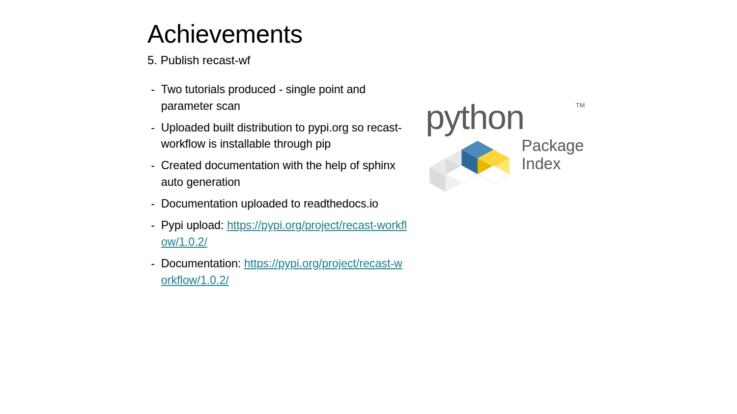Achievements
5. Publish recast-wf
Two tutorials produced - single point and parameter scan
Uploaded built distribution to pypi.org so recast-workflow is installable through pip
Created documentation with the help of sphinx auto generation
Documentation uploaded to readthedocs.io
Pypi upload: https://pypi.org/project/recast-workflow/1.0.2/
Documentation: https://pypi.org/project/recast-workflow/1.0.2/
python TM Package Index